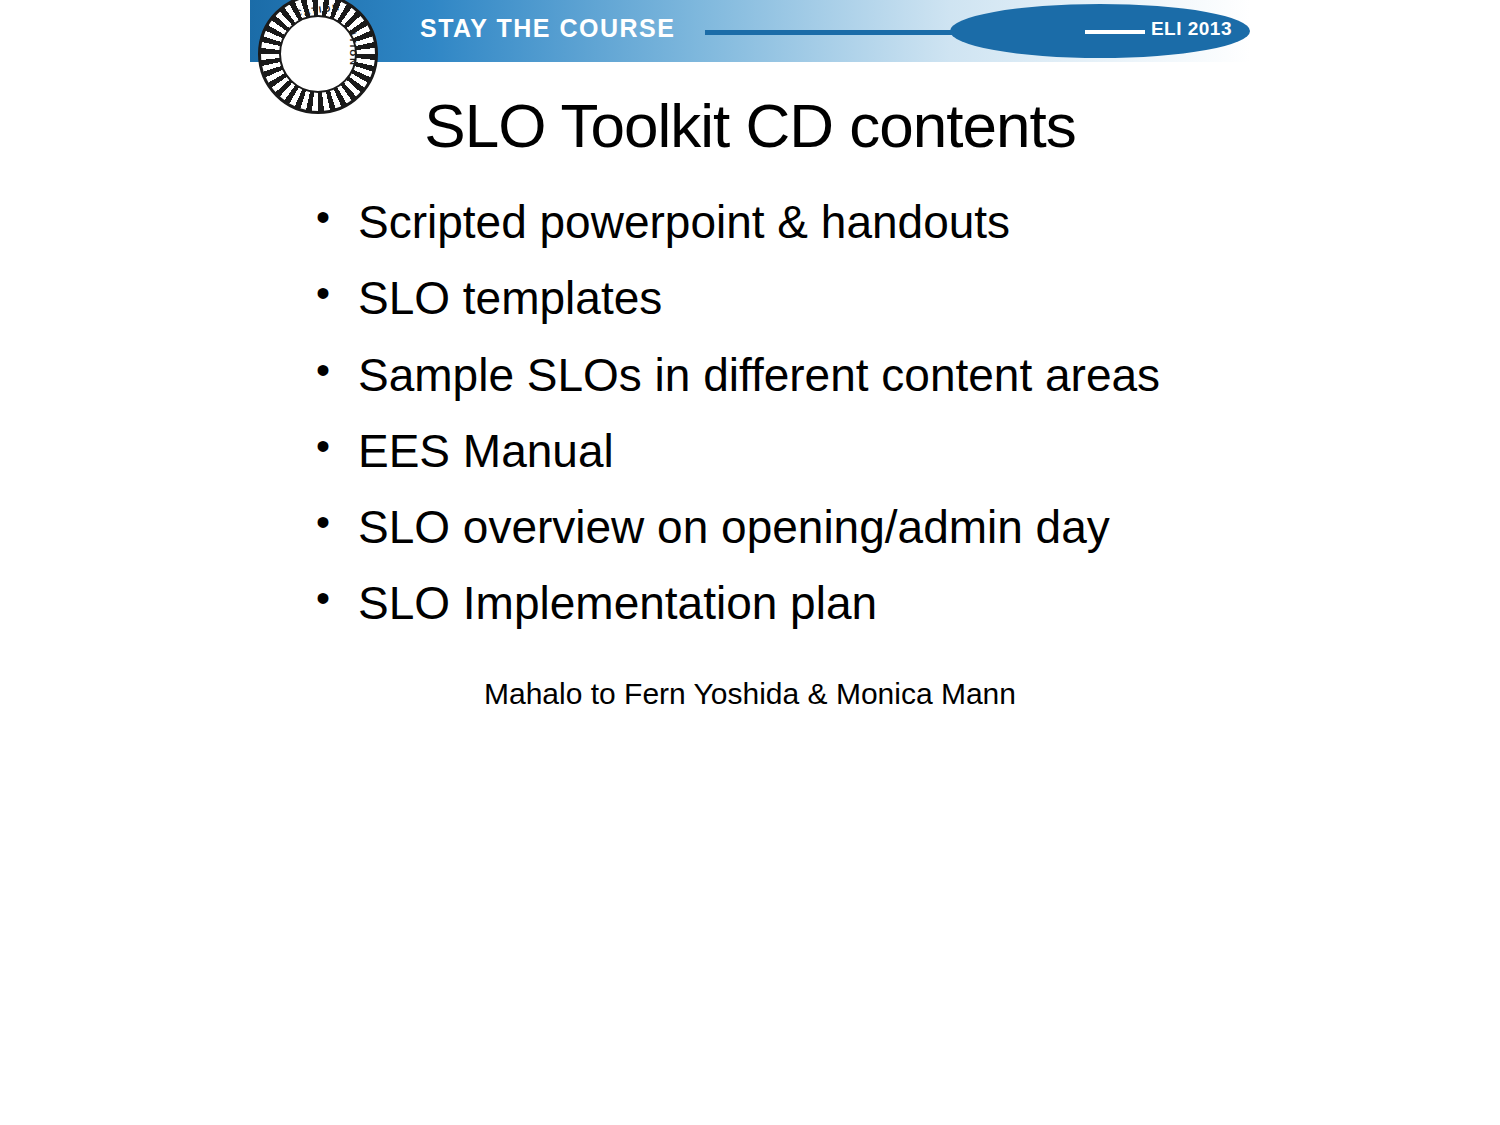Stay the Course
ELI 2013
CATION ATION
SLO Toolkit CD contents
Scripted powerpoint & handouts
SLO templates
Sample SLOs in different content areas
EES Manual
SLO overview on opening/admin day
SLO Implementation plan
Mahalo to Fern Yoshida & Monica Mann